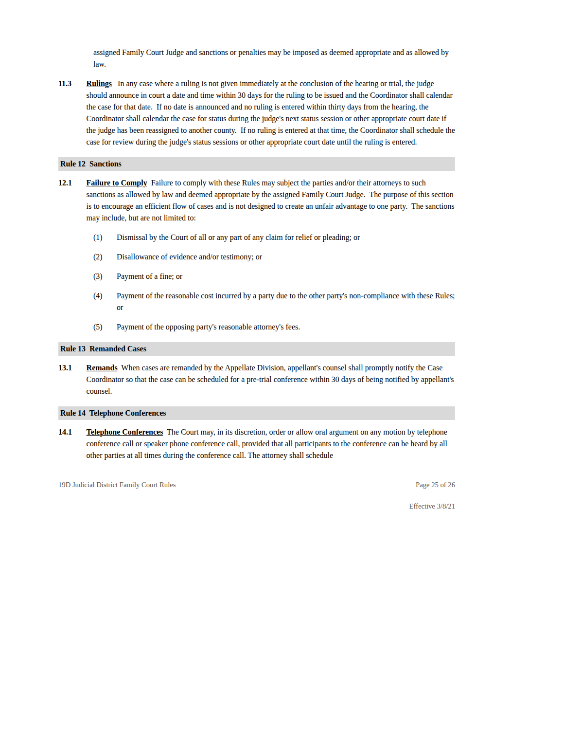assigned Family Court Judge and sanctions or penalties may be imposed as deemed appropriate and as allowed by law.
11.3
Rulings In any case where a ruling is not given immediately at the conclusion of the hearing or trial, the judge should announce in court a date and time within 30 days for the ruling to be issued and the Coordinator shall calendar the case for that date. If no date is announced and no ruling is entered within thirty days from the hearing, the Coordinator shall calendar the case for status during the judge's next status session or other appropriate court date if the judge has been reassigned to another county. If no ruling is entered at that time, the Coordinator shall schedule the case for review during the judge's status sessions or other appropriate court date until the ruling is entered.
Rule 12 Sanctions
12.1
Failure to Comply Failure to comply with these Rules may subject the parties and/or their attorneys to such sanctions as allowed by law and deemed appropriate by the assigned Family Court Judge. The purpose of this section is to encourage an efficient flow of cases and is not designed to create an unfair advantage to one party. The sanctions may include, but are not limited to:
(1) Dismissal by the Court of all or any part of any claim for relief or pleading; or
(2) Disallowance of evidence and/or testimony; or
(3) Payment of a fine; or
(4) Payment of the reasonable cost incurred by a party due to the other party's non-compliance with these Rules; or
(5) Payment of the opposing party's reasonable attorney's fees.
Rule 13 Remanded Cases
13.1
Remands When cases are remanded by the Appellate Division, appellant's counsel shall promptly notify the Case Coordinator so that the case can be scheduled for a pre-trial conference within 30 days of being notified by appellant's counsel.
Rule 14 Telephone Conferences
14.1
Telephone Conferences The Court may, in its discretion, order or allow oral argument on any motion by telephone conference call or speaker phone conference call, provided that all participants to the conference can be heard by all other parties at all times during the conference call. The attorney shall schedule
19D Judicial District Family Court Rules Page 25 of 26
Effective 3/8/21